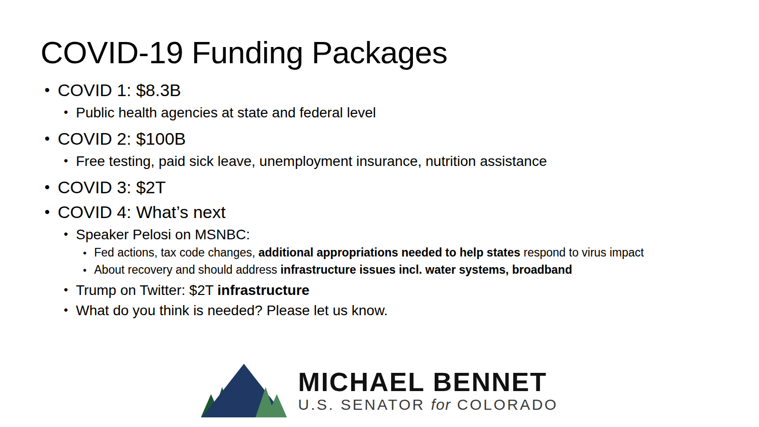COVID-19 Funding Packages
COVID 1: $8.3B
Public health agencies at state and federal level
COVID 2: $100B
Free testing, paid sick leave, unemployment insurance, nutrition assistance
COVID 3: $2T
COVID 4: What’s next
Speaker Pelosi on MSNBC:
Fed actions, tax code changes, additional appropriations needed to help states respond to virus impact
About recovery and should address infrastructure issues incl. water systems, broadband
Trump on Twitter: $2T infrastructure
What do you think is needed? Please let us know.
MICHAEL BENNET U.S. SENATOR for COLORADO